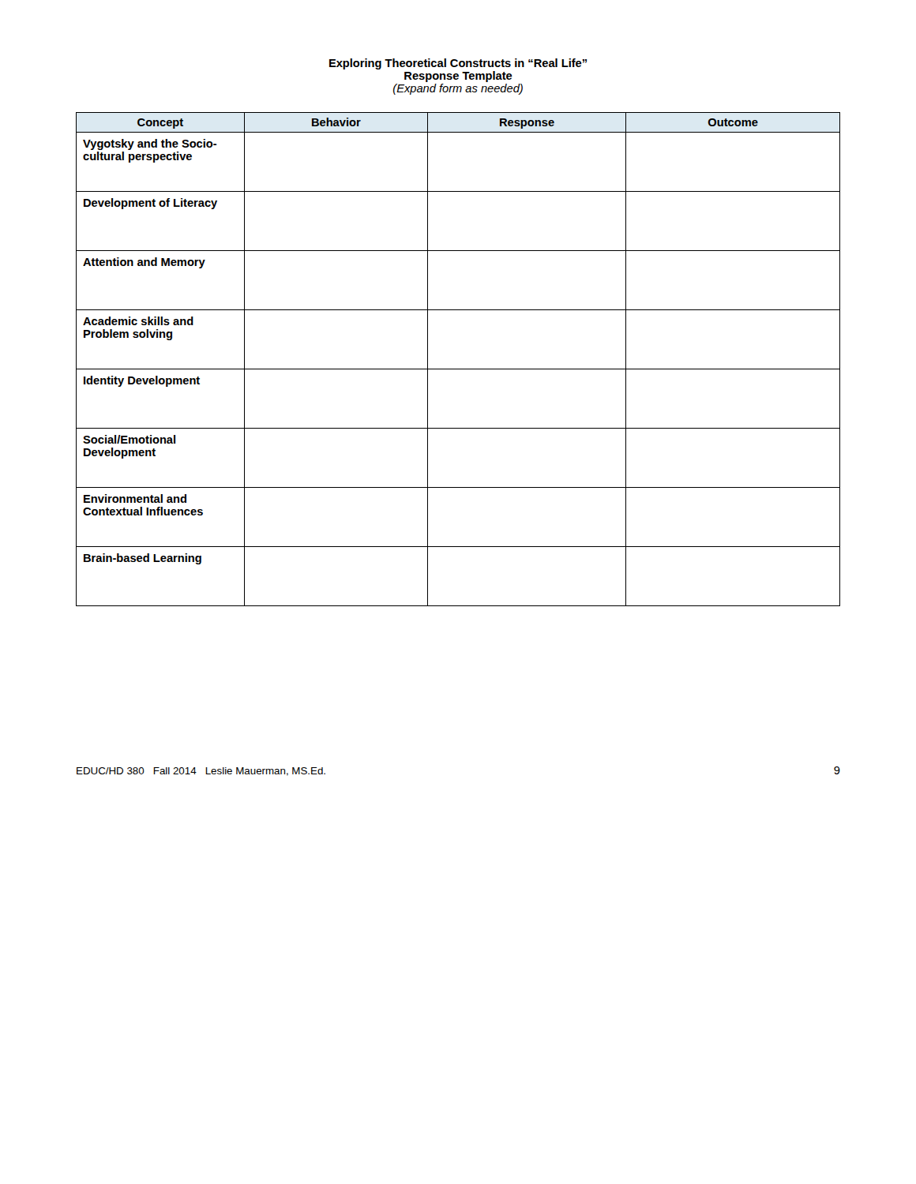Exploring Theoretical Constructs in “Real Life”
Response Template
(Expand form as needed)
| Concept | Behavior | Response | Outcome |
| --- | --- | --- | --- |
| Vygotsky and the Socio-cultural perspective | | | |
| Development of Literacy | | | |
| Attention and Memory | | | |
| Academic skills and Problem solving | | | |
| Identity Development | | | |
| Social/Emotional Development | | | |
| Environmental and Contextual Influences | | | |
| Brain-based Learning | | | |
EDUC/HD 380 Fall 2014 Leslie Mauerman, MS.Ed. 9